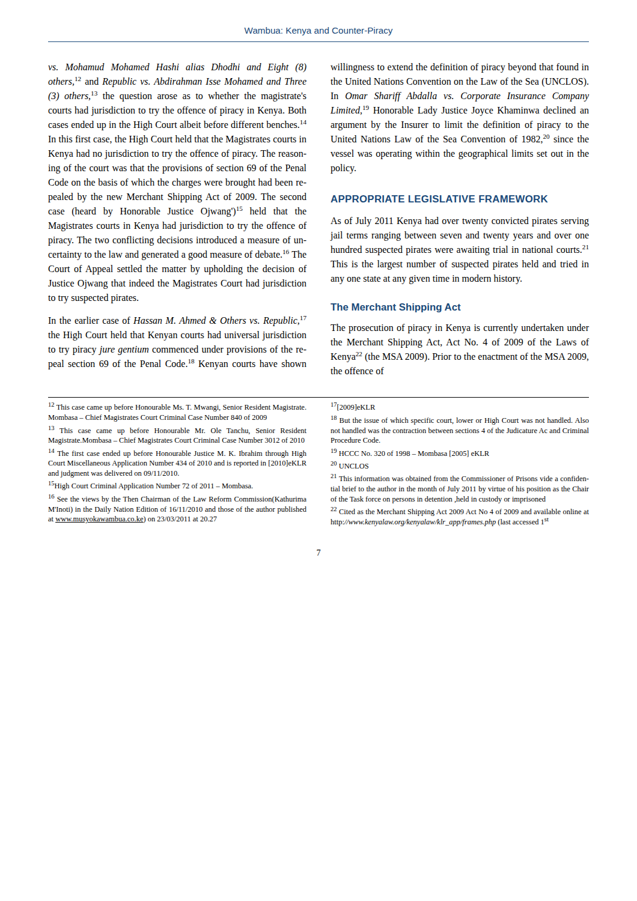Wambua: Kenya and Counter-Piracy
vs. Mohamud Mohamed Hashi alias Dhodhi and Eight (8) others,12 and Republic vs. Abdirahman Isse Mohamed and Three (3) others,13 the question arose as to whether the magistrate's courts had jurisdiction to try the offence of piracy in Kenya. Both cases ended up in the High Court albeit before different benches.14 In this first case, the High Court held that the Magistrates courts in Kenya had no jurisdiction to try the offence of piracy. The reasoning of the court was that the provisions of section 69 of the Penal Code on the basis of which the charges were brought had been repealed by the new Merchant Shipping Act of 2009. The second case (heard by Honorable Justice Ojwang')15 held that the Magistrates courts in Kenya had jurisdiction to try the offence of piracy. The two conflicting decisions introduced a measure of uncertainty to the law and generated a good measure of debate.16 The Court of Appeal settled the matter by upholding the decision of Justice Ojwang that indeed the Magistrates Court had jurisdiction to try suspected pirates.
In the earlier case of Hassan M. Ahmed & Others vs. Republic,17 the High Court held that Kenyan courts had universal jurisdiction to try piracy jure gentium commenced under provisions of the repeal section 69 of the Penal Code.18 Kenyan courts have shown willingness to extend the definition of piracy beyond that found in the United Nations Convention on the Law of the Sea (UNCLOS). In Omar Shariff Abdalla vs. Corporate Insurance Company Limited,19 Honorable Lady Justice Joyce Khaminwa declined an argument by the Insurer to limit the definition of piracy to the United Nations Law of the Sea Convention of 1982,20 since the vessel was operating within the geographical limits set out in the policy.
Appropriate Legislative Framework
As of July 2011 Kenya had over twenty convicted pirates serving jail terms ranging between seven and twenty years and over one hundred suspected pirates were awaiting trial in national courts.21 This is the largest number of suspected pirates held and tried in any one state at any given time in modern history.
The Merchant Shipping Act
The prosecution of piracy in Kenya is currently undertaken under the Merchant Shipping Act, Act No. 4 of 2009 of the Laws of Kenya22 (the MSA 2009). Prior to the enactment of the MSA 2009, the offence of
12 This case came up before Honourable Ms. T. Mwangi, Senior Resident Magistrate. Mombasa – Chief Magistrates Court Criminal Case Number 840 of 2009
13 This case came up before Honourable Mr. Ole Tanchu, Senior Resident Magistrate.Mombasa – Chief Magistrates Court Criminal Case Number 3012 of 2010
14 The first case ended up before Honourable Justice M. K. Ibrahim through High Court Miscellaneous Application Number 434 of 2010 and is reported in [2010]eKLR and judgment was delivered on 09/11/2010.
15High Court Criminal Application Number 72 of 2011 – Mombasa.
16 See the views by the Then Chairman of the Law Reform Commission(Kathurima M'Inoti) in the Daily Nation Edition of 16/11/2010 and those of the author published at www.musyokawambua.co.ke) on 23/03/2011 at 20.27
17[2009]eKLR
18 But the issue of which specific court, lower or High Court was not handled. Also not handled was the contraction between sections 4 of the Judicature Ac and Criminal Procedure Code.
19 HCCC No. 320 of 1998 – Mombasa [2005] eKLR
20 UNCLOS
21 This information was obtained from the Commissioner of Prisons vide a confidential brief to the author in the month of July 2011 by virtue of his position as the Chair of the Task force on persons in detention ,held in custody or imprisoned
22 Cited as the Merchant Shipping Act 2009 Act No 4 of 2009 and available online at http://www.kenyalaw.org/kenyalaw/klr_app/frames.php (last accessed 1st
7